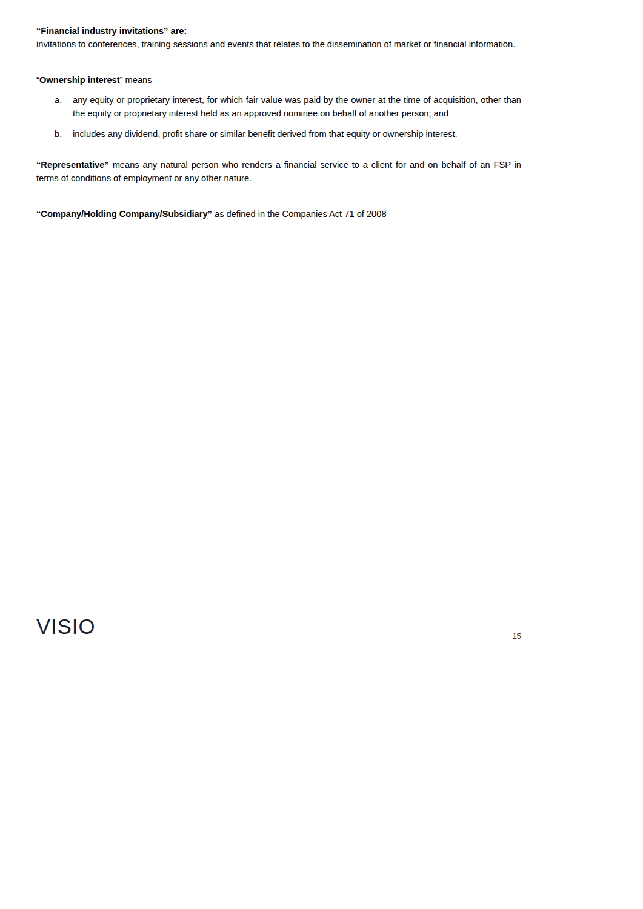“Financial industry invitations” are:
invitations to conferences, training sessions and events that relates to the dissemination of market or financial information.
“Ownership interest” means –
a. any equity or proprietary interest, for which fair value was paid by the owner at the time of acquisition, other than the equity or proprietary interest held as an approved nominee on behalf of another person; and
b. includes any dividend, profit share or similar benefit derived from that equity or ownership interest.
“Representative” means any natural person who renders a financial service to a client for and on behalf of an FSP in terms of conditions of employment or any other nature.
“Company/Holding Company/Subsidiary” as defined in the Companies Act 71 of 2008
VISIO
15